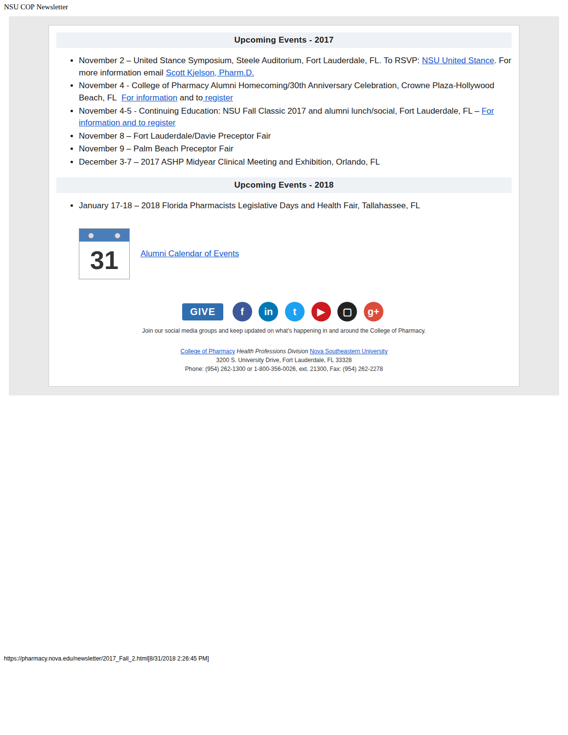NSU COP Newsletter
Upcoming Events - 2017
November 2 – United Stance Symposium, Steele Auditorium, Fort Lauderdale, FL. To RSVP: NSU United Stance. For more information email Scott Kjelson, Pharm.D.
November 4 - College of Pharmacy Alumni Homecoming/30th Anniversary Celebration, Crowne Plaza-Hollywood Beach, FL For information and to register
November 4-5 - Continuing Education: NSU Fall Classic 2017 and alumni lunch/social, Fort Lauderdale, FL – For information and to register
November 8 – Fort Lauderdale/Davie Preceptor Fair
November 9 – Palm Beach Preceptor Fair
December 3-7 – 2017 ASHP Midyear Clinical Meeting and Exhibition, Orlando, FL
Upcoming Events - 2018
January 17-18 – 2018 Florida Pharmacists Legislative Days and Health Fair, Tallahassee, FL
31
Alumni Calendar of Events
GIVE f in t ▶ ▢ g+
Join our social media groups and keep updated on what’s happening in and around the College of Pharmacy.
College of Pharmacy Health Professions Division Nova Southeastern University
3200 S. University Drive, Fort Lauderdale, FL 33328
Phone: (954) 262-1300 or 1-800-356-0026, ext. 21300, Fax: (954) 262-2278
https://pharmacy.nova.edu/newsletter/2017_Fall_2.html[8/31/2018 2:26:45 PM]